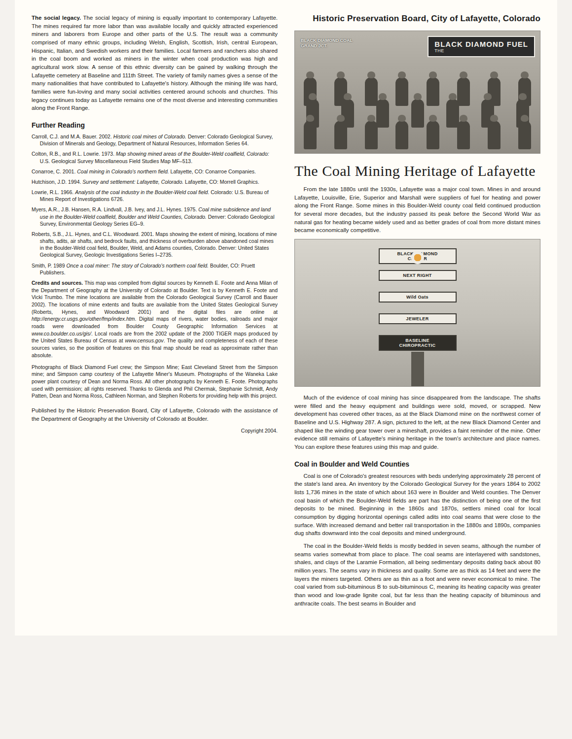Historic Preservation Board, City of Lafayette, Colorado
BLACK DIAMOND COAL
GRAND JCT.
BLACK DIAMOND FUEL
THE
The Coal Mining Heritage of Lafayette
From the late 1880s until the 1930s, Lafayette was a major coal town. Mines in and around Lafayette, Louisville, Erie, Superior and Marshall were suppliers of fuel for heating and power along the Front Range. Some mines in this Boulder-Weld county coal field continued production for several more decades, but the industry passed its peak before the Second World War as natural gas for heating became widely used and as better grades of coal from more distant mines became economically competitive.
BLACK DIAMOND
CENTER
NEXT RIGHT
Wild Oats
JEWELER
BASELINE
CHIROPRACTIC
Much of the evidence of coal mining has since disappeared from the landscape. The shafts were filled and the heavy equipment and buildings were sold, moved, or scrapped. New development has covered other traces, as at the Black Diamond mine on the northwest corner of Baseline and U.S. Highway 287. A sign, pictured to the left, at the new Black Diamond Center and shaped like the winding gear tower over a mineshaft, provides a faint reminder of the mine. Other evidence still remains of Lafayette's mining heritage in the town's architecture and place names. You can explore these features using this map and guide.
Coal in Boulder and Weld Counties
Coal is one of Colorado's greatest resources with beds underlying approximately 28 percent of the state's land area. An inventory by the Colorado Geological Survey for the years 1864 to 2002 lists 1,736 mines in the state of which about 163 were in Boulder and Weld counties. The Denver coal basin of which the Boulder-Weld fields are part has the distinction of being one of the first deposits to be mined. Beginning in the 1860s and 1870s, settlers mined coal for local consumption by digging horizontal openings called adits into coal seams that were close to the surface. With increased demand and better rail transportation in the 1880s and 1890s, companies dug shafts downward into the coal deposits and mined underground.
The coal in the Boulder-Weld fields is mostly bedded in seven seams, although the number of seams varies somewhat from place to place. The coal seams are interlayered with sandstones, shales, and clays of the Laramie Formation, all being sedimentary deposits dating back about 80 million years. The seams vary in thickness and quality. Some are as thick as 14 feet and were the layers the miners targeted. Others are as thin as a foot and were never economical to mine. The coal varied from sub-bituminous B to sub-bituminous C, meaning its heating capacity was greater than wood and low-grade lignite coal, but far less than the heating capacity of bituminous and anthracite coals. The best seams in Boulder and
The social legacy. The social legacy of mining is equally important to contemporary Lafayette. The mines required far more labor than was available locally and quickly attracted experienced miners and laborers from Europe and other parts of the U.S. The result was a community comprised of many ethnic groups, including Welsh, English, Scottish, Irish, central European, Hispanic, Italian, and Swedish workers and their families. Local farmers and ranchers also shared in the coal boom and worked as miners in the winter when coal production was high and agricultural work slow. A sense of this ethnic diversity can be gained by walking through the Lafayette cemetery at Baseline and 111th Street. The variety of family names gives a sense of the many nationalities that have contributed to Lafayette's history. Although the mining life was hard, families were fun-loving and many social activities centered around schools and churches. This legacy continues today as Lafayette remains one of the most diverse and interesting communities along the Front Range.
Further Reading
Carroll, C.J. and M.A. Bauer. 2002. Historic coal mines of Colorado. Denver: Colorado Geological Survey, Division of Minerals and Geology, Department of Natural Resources, Information Series 64.
Colton, R.B., and R.L. Lowrie. 1973. Map showing mined areas of the Boulder-Weld coalfield, Colorado: U.S. Geological Survey Miscellaneous Field Studies Map MF–513.
Conarroe, C. 2001. Coal mining in Colorado's northern field. Lafayette, CO: Conarroe Companies.
Hutchison, J.D. 1994. Survey and settlement: Lafayette, Colorado. Lafayette, CO: Morrell Graphics.
Lowrie, R.L. 1966. Analysis of the coal industry in the Boulder-Weld coal field. Colorado: U.S. Bureau of Mines Report of Investigations 6726.
Myers, A.R., J.B. Hansen, R.A. Lindvall, J.B. Ivey, and J.L. Hynes. 1975. Coal mine subsidence and land use in the Boulder-Weld coalfield, Boulder and Weld Counties, Colorado. Denver: Colorado Geological Survey, Environmental Geology Series EG–9.
Roberts, S.B., J.L. Hynes, and C.L. Woodward. 2001. Maps showing the extent of mining, locations of mine shafts, adits, air shafts, and bedrock faults, and thickness of overburden above abandoned coal mines in the Boulder-Weld coal field, Boulder, Weld, and Adams counties, Colorado. Denver: United States Geological Survey, Geologic Investigations Series I–2735.
Smith, P. 1989 Once a coal miner: The story of Colorado's northern coal field. Boulder, CO: Pruett Publishers.
Credits and sources. This map was compiled from digital sources by Kenneth E. Foote and Anna Milan of the Department of Geography at the University of Colorado at Boulder. Text is by Kenneth E. Foote and Vicki Trumbo. The mine locations are available from the Colorado Geological Survey (Carroll and Bauer 2002). The locations of mine extents and faults are available from the United States Geological Survey (Roberts, Hynes, and Woodward 2001) and the digital files are online at http://energy.cr.usgs.gov/other/fmp/index.htm. Digital maps of rivers, water bodies, railroads and major roads were downloaded from Boulder County Geographic Information Services at www.co.boulder.co.us/gis/. Local roads are from the 2002 update of the 2000 TIGER maps produced by the United States Bureau of Census at www.census.gov. The quality and completeness of each of these sources varies, so the position of features on this final map should be read as approximate rather than absolute.
Photographs of Black Diamond Fuel crew; the Simpson Mine; East Cleveland Street from the Simpson mine; and Simpson camp courtesy of the Lafayette Miner's Museum. Photographs of the Waneka Lake power plant courtesy of Dean and Norma Ross. All other photographs by Kenneth E. Foote. Photographs used with permission; all rights reserved. Thanks to Glenda and Phil Chermak, Stephanie Schmidt, Andy Patten, Dean and Norma Ross, Cathleen Norman, and Stephen Roberts for providing help with this project.
Published by the Historic Preservation Board, City of Lafayette, Colorado with the assistance of the Department of Geography at the University of Colorado at Boulder.
Copyright 2004.